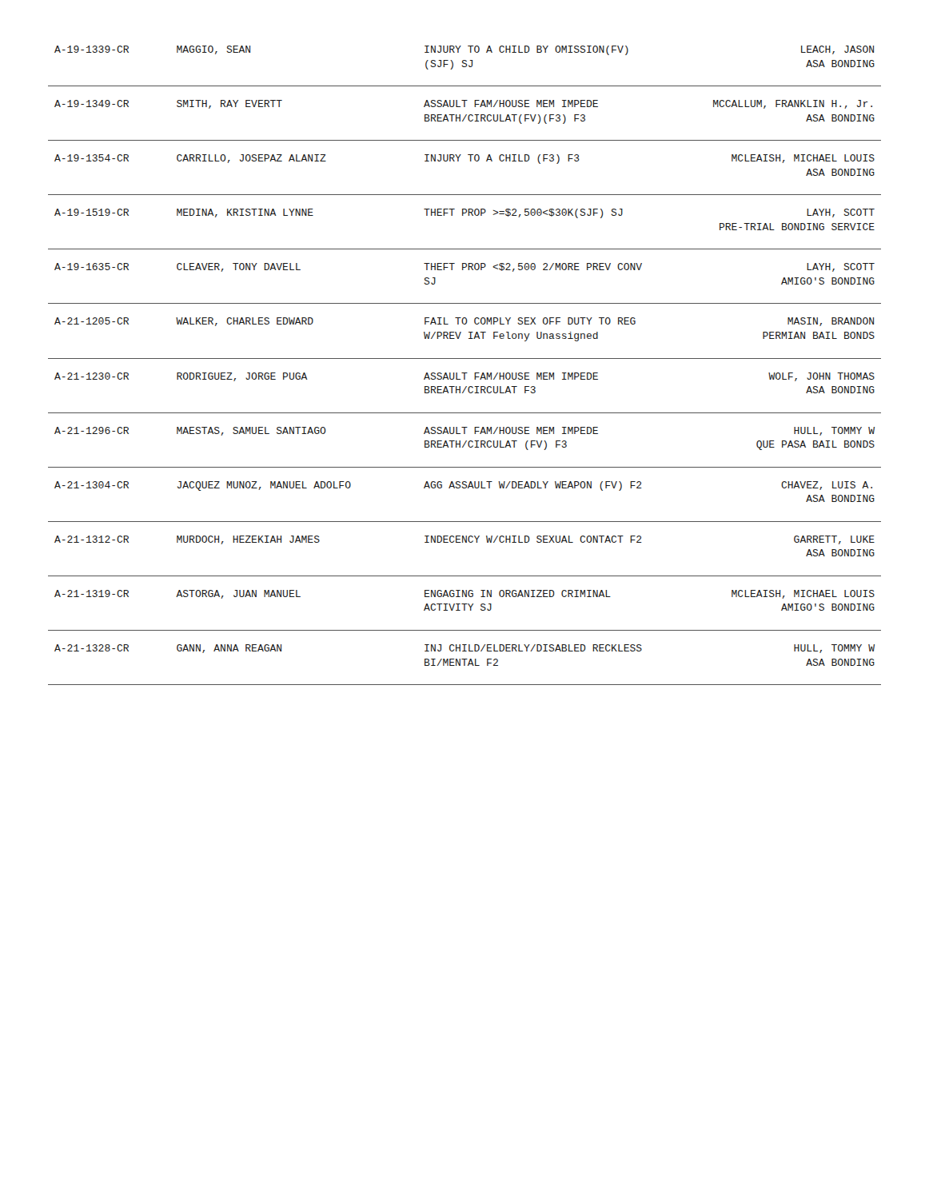| A-19-1339-CR | MAGGIO, SEAN | INJURY TO A CHILD BY OMISSION(FV)(SJF) SJ | LEACH, JASON ASA BONDING |
| A-19-1349-CR | SMITH, RAY EVERTT | ASSAULT FAM/HOUSE MEM IMPEDE BREATH/CIRCULAT(FV)(F3) F3 | MCCALLUM, FRANKLIN H., Jr. ASA BONDING |
| A-19-1354-CR | CARRILLO, JOSEPAZ ALANIZ | INJURY TO A CHILD (F3) F3 | MCLEAISH, MICHAEL LOUIS ASA BONDING |
| A-19-1519-CR | MEDINA, KRISTINA LYNNE | THEFT PROP >=$2,500<$30K(SJF) SJ | LAYH, SCOTT PRE-TRIAL BONDING SERVICE |
| A-19-1635-CR | CLEAVER, TONY DAVELL | THEFT PROP <$2,500 2/MORE PREV CONV SJ | LAYH, SCOTT AMIGO'S BONDING |
| A-21-1205-CR | WALKER, CHARLES EDWARD | FAIL TO COMPLY SEX OFF DUTY TO REG W/PREV IAT Felony Unassigned | MASIN, BRANDON PERMIAN BAIL BONDS |
| A-21-1230-CR | RODRIGUEZ, JORGE PUGA | ASSAULT FAM/HOUSE MEM IMPEDE BREATH/CIRCULAT F3 | WOLF, JOHN THOMAS ASA BONDING |
| A-21-1296-CR | MAESTAS, SAMUEL SANTIAGO | ASSAULT FAM/HOUSE MEM IMPEDE BREATH/CIRCULAT (FV) F3 | HULL, TOMMY W QUE PASA BAIL BONDS |
| A-21-1304-CR | JACQUEZ MUNOZ, MANUEL ADOLFO | AGG ASSAULT W/DEADLY WEAPON (FV) F2 | CHAVEZ, LUIS A. ASA BONDING |
| A-21-1312-CR | MURDOCH, HEZEKIAH JAMES | INDECENCY W/CHILD SEXUAL CONTACT F2 | GARRETT, LUKE ASA BONDING |
| A-21-1319-CR | ASTORGA, JUAN MANUEL | ENGAGING IN ORGANIZED CRIMINAL ACTIVITY SJ | MCLEAISH, MICHAEL LOUIS AMIGO'S BONDING |
| A-21-1328-CR | GANN, ANNA REAGAN | INJ CHILD/ELDERLY/DISABLED RECKLESS BI/MENTAL F2 | HULL, TOMMY W ASA BONDING |